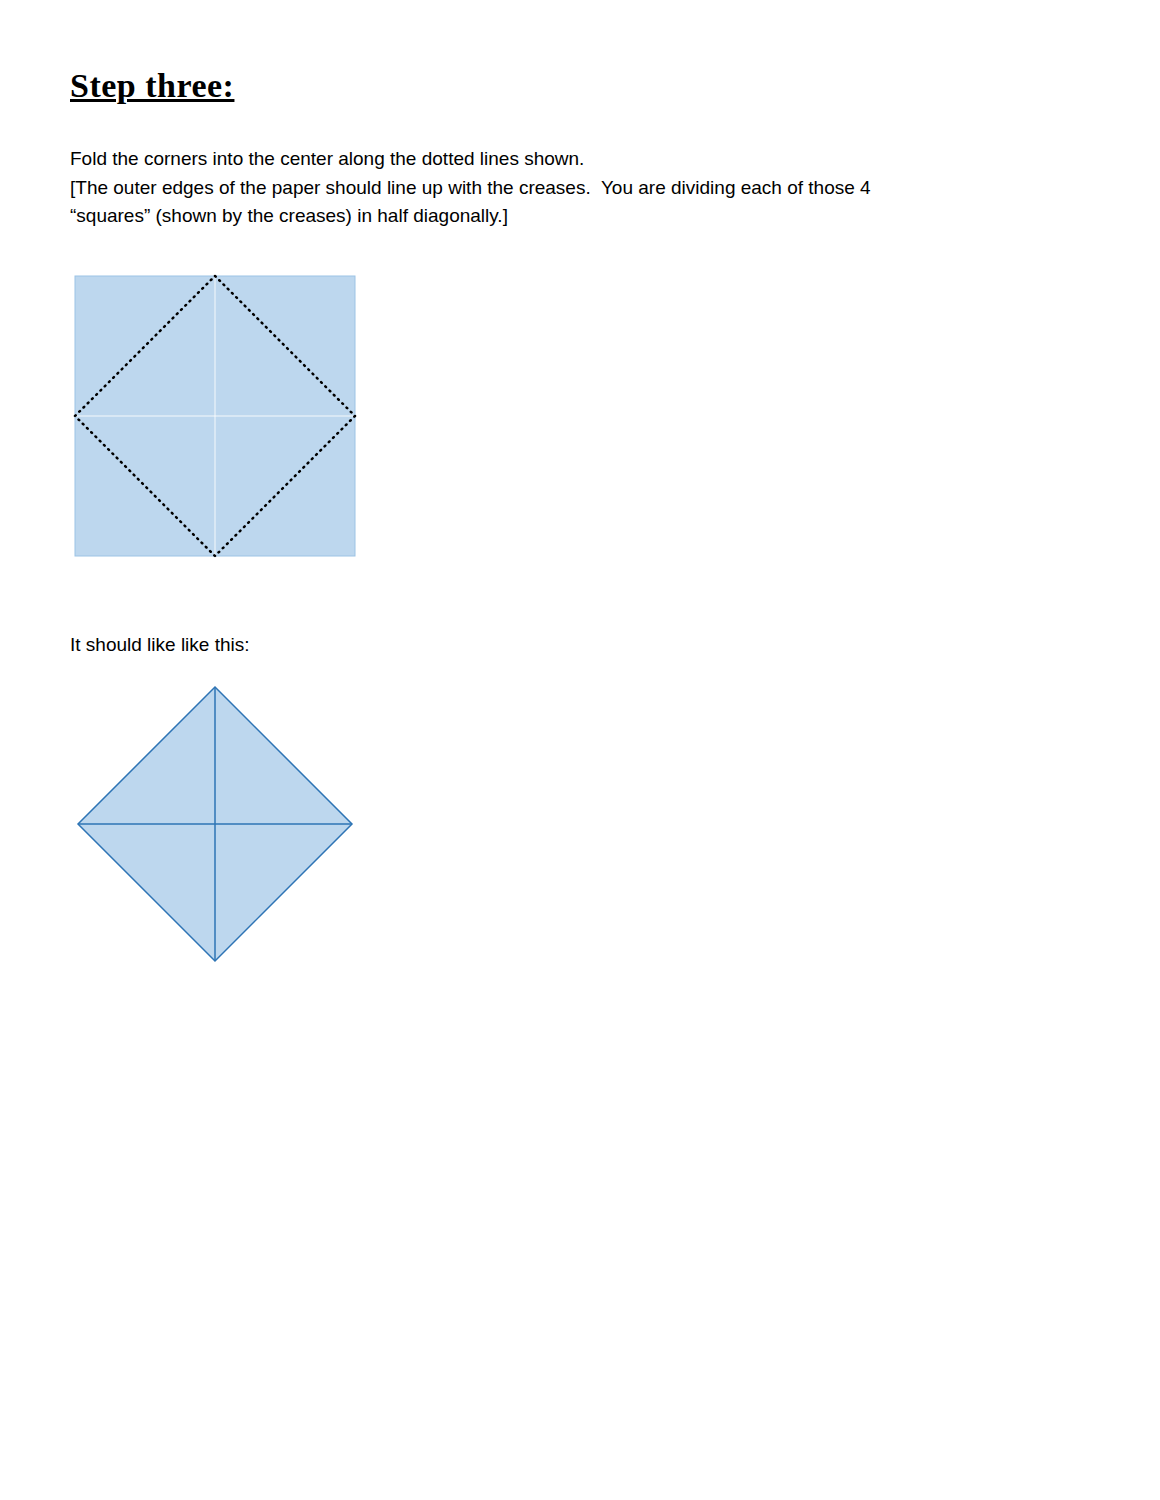Step three:
Fold the corners into the center along the dotted lines shown.
[The outer edges of the paper should line up with the creases. You are dividing each of those 4 “squares” (shown by the creases) in half diagonally.]
It should like like this: